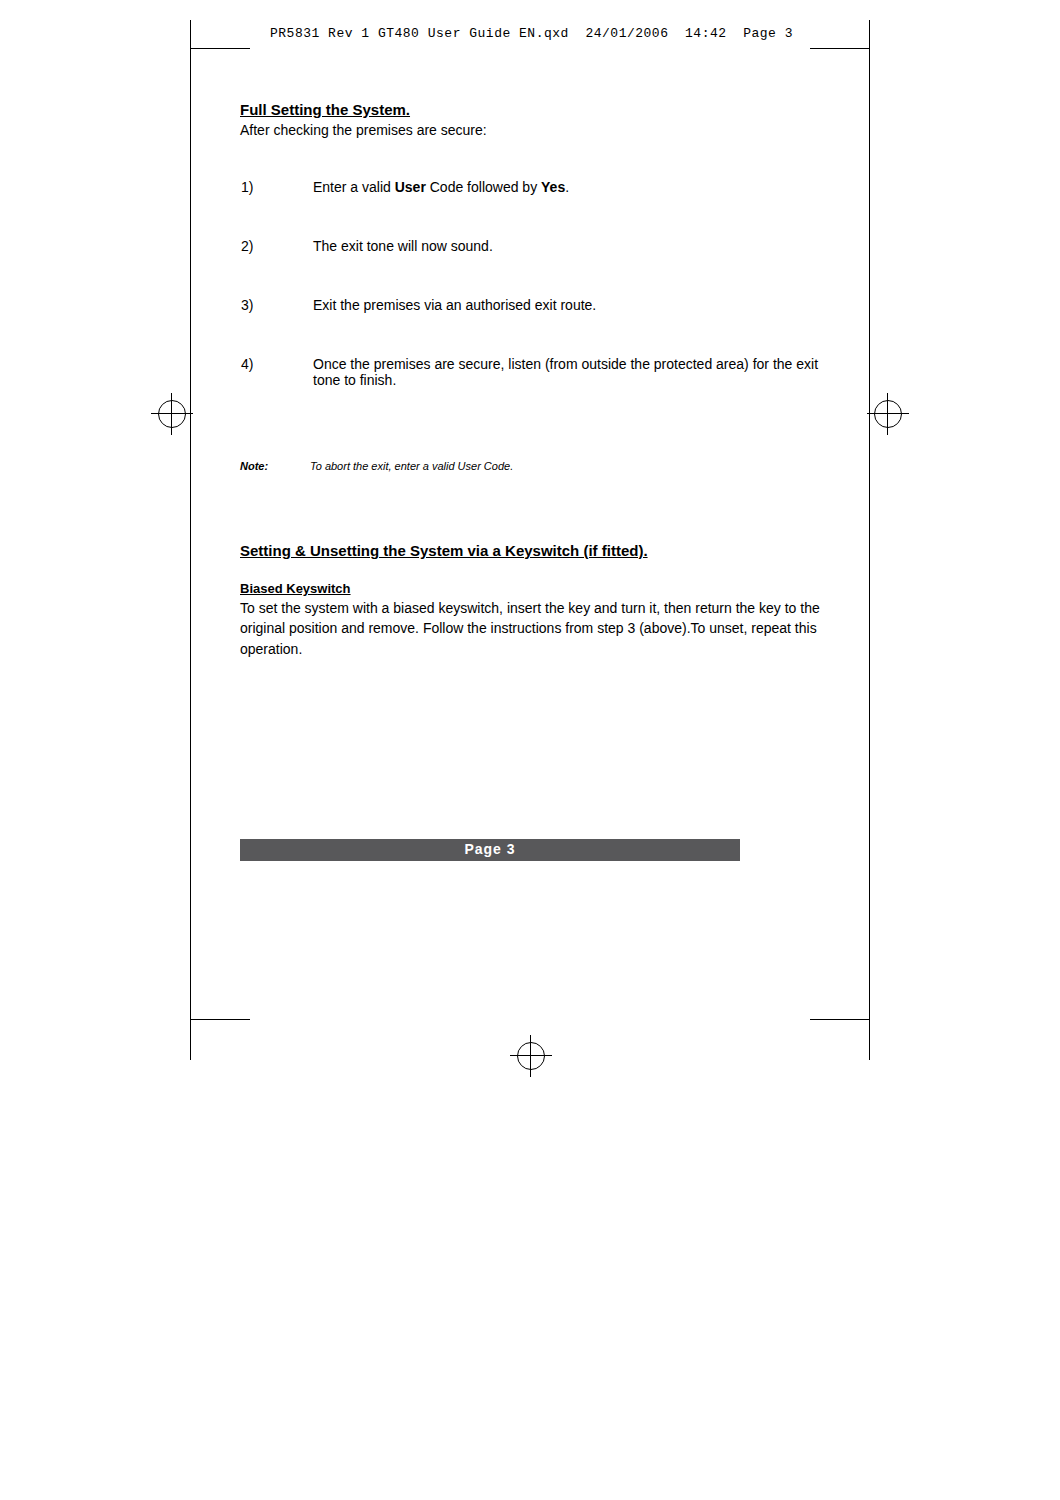PR5831 Rev 1 GT480 User Guide EN.qxd 24/01/2006 14:42 Page 3
Full Setting the System.
After checking the premises are secure:
| 1) | Enter a valid User Code followed by Yes . |
| 2) | The exit tone will now sound. |
| 3) | Exit the premises via an authorised exit route. |
| 4) | Once the premises are secure, listen (from outside the protected area) for the exit tone to finish. |
Note: To abort the exit, enter a valid User Code.
Setting & Unsetting the System via a Keyswitch (if fitted).
Biased Keyswitch
To set the system with a biased keyswitch, insert the key and turn it, then return the key to the original position and remove. Follow the instructions from step 3 (above).To unset, repeat this operation.
Page 3